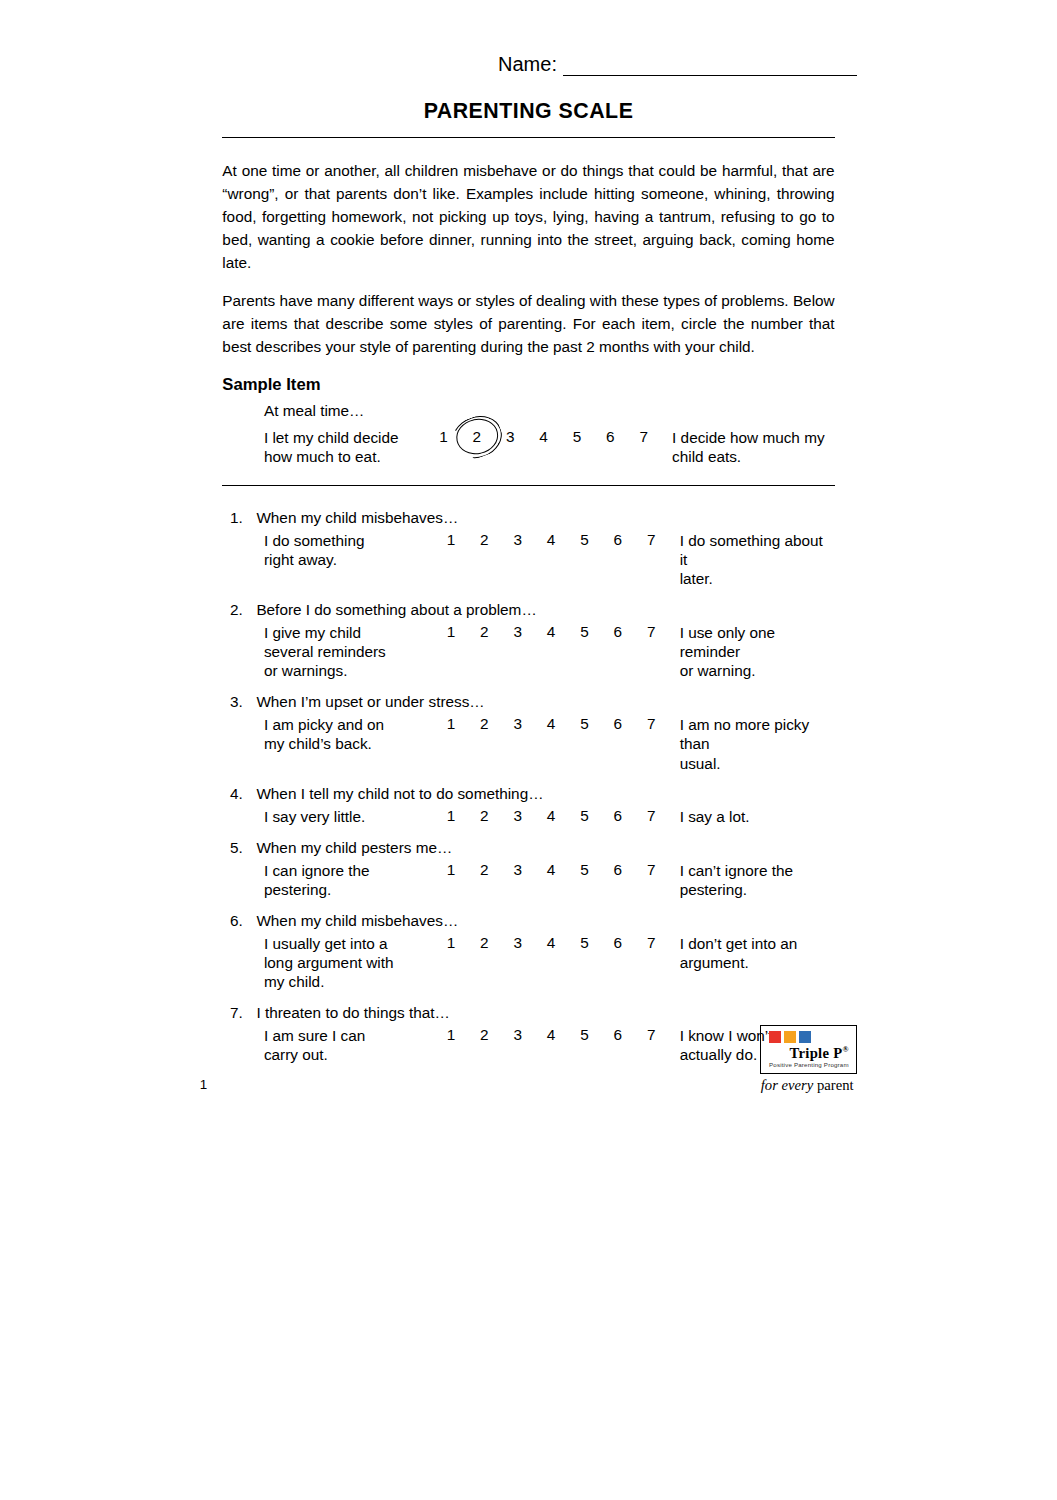Name:
PARENTING SCALE
At one time or another, all children misbehave or do things that could be harmful, that are “wrong”, or that parents don’t like. Examples include hitting someone, whining, throwing food, forgetting homework, not picking up toys, lying, having a tantrum, refusing to go to bed, wanting a cookie before dinner, running into the street, arguing back, coming home late.
Parents have many different ways or styles of dealing with these types of problems. Below are items that describe some styles of parenting. For each item, circle the number that best describes your style of parenting during the past 2 months with your child.
Sample Item
At meal time…
I let my child decide
how much to eat.
1 2 3 4 5 6 7
I decide how much my
child eats.
1. When my child misbehaves…
I do something
right away.
1234567
I do something about it
later.
2. Before I do something about a problem…
I give my child
several reminders
or warnings.
1234567
I use only one reminder
or warning.
3. When I’m upset or under stress…
I am picky and on
my child’s back.
1234567
I am no more picky than
usual.
4. When I tell my child not to do something…
I say very little.
1234567
I say a lot.
5. When my child pesters me…
I can ignore the
pestering.
1234567
I can’t ignore the
pestering.
6. When my child misbehaves…
I usually get into a
long argument with
my child.
1234567
I don’t get into an
argument.
7. I threaten to do things that…
I am sure I can
carry out.
1234567
I know I won’t
actually do.
1
Triple P®
Positive Parenting Program
for every parent